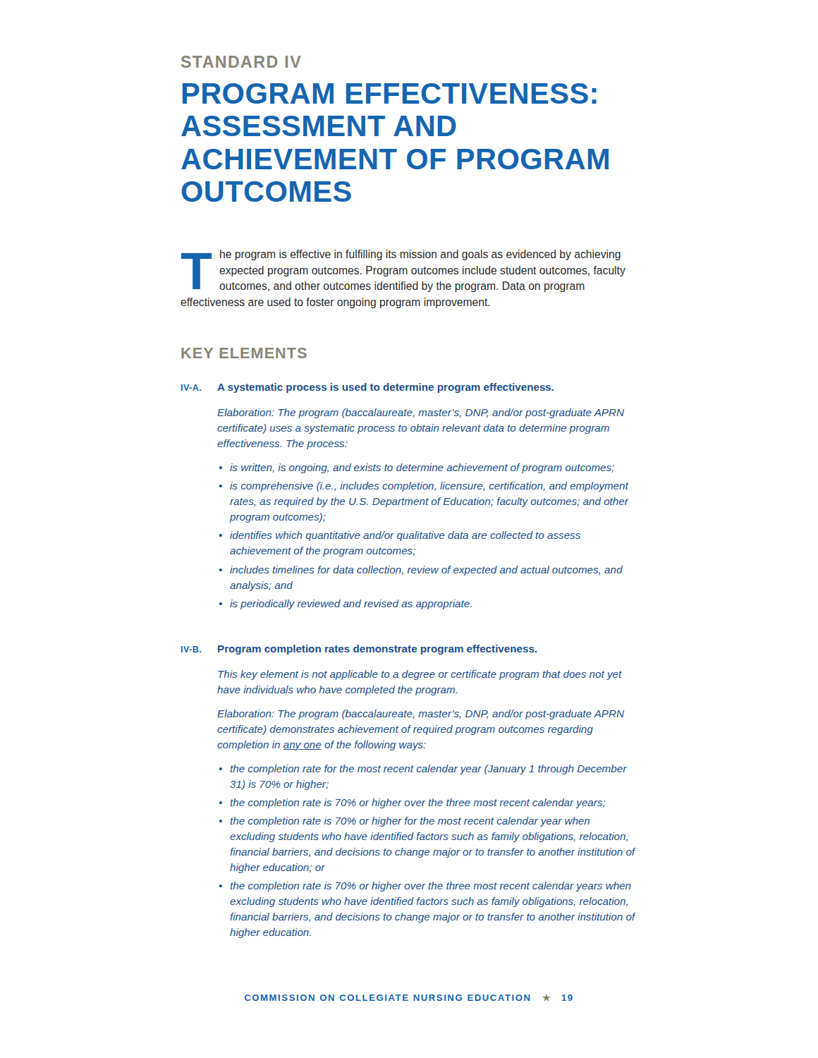Standard IV
Program Effectiveness: Assessment and Achievement of Program Outcomes
The program is effective in fulfilling its mission and goals as evidenced by achieving expected program outcomes. Program outcomes include student outcomes, faculty outcomes, and other outcomes identified by the program. Data on program effectiveness are used to foster ongoing program improvement.
Key Elements
IV-A.
A systematic process is used to determine program effectiveness.
Elaboration: The program (baccalaureate, master’s, DNP, and/or post-graduate APRN certificate) uses a systematic process to obtain relevant data to determine program effectiveness. The process:
is written, is ongoing, and exists to determine achievement of program outcomes;
is comprehensive (i.e., includes completion, licensure, certification, and employment rates, as required by the U.S. Department of Education; faculty outcomes; and other program outcomes);
identifies which quantitative and/or qualitative data are collected to assess achievement of the program outcomes;
includes timelines for data collection, review of expected and actual outcomes, and analysis; and
is periodically reviewed and revised as appropriate.
IV-B.
Program completion rates demonstrate program effectiveness.
This key element is not applicable to a degree or certificate program that does not yet have individuals who have completed the program.
Elaboration: The program (baccalaureate, master’s, DNP, and/or post-graduate APRN certificate) demonstrates achievement of required program outcomes regarding completion in any one of the following ways:
the completion rate for the most recent calendar year (January 1 through December 31) is 70% or higher;
the completion rate is 70% or higher over the three most recent calendar years;
the completion rate is 70% or higher for the most recent calendar year when excluding students who have identified factors such as family obligations, relocation, financial barriers, and decisions to change major or to transfer to another institution of higher education; or
the completion rate is 70% or higher over the three most recent calendar years when excluding students who have identified factors such as family obligations, relocation, financial barriers, and decisions to change major or to transfer to another institution of higher education.
Commission on Collegiate Nursing Education ★ 19